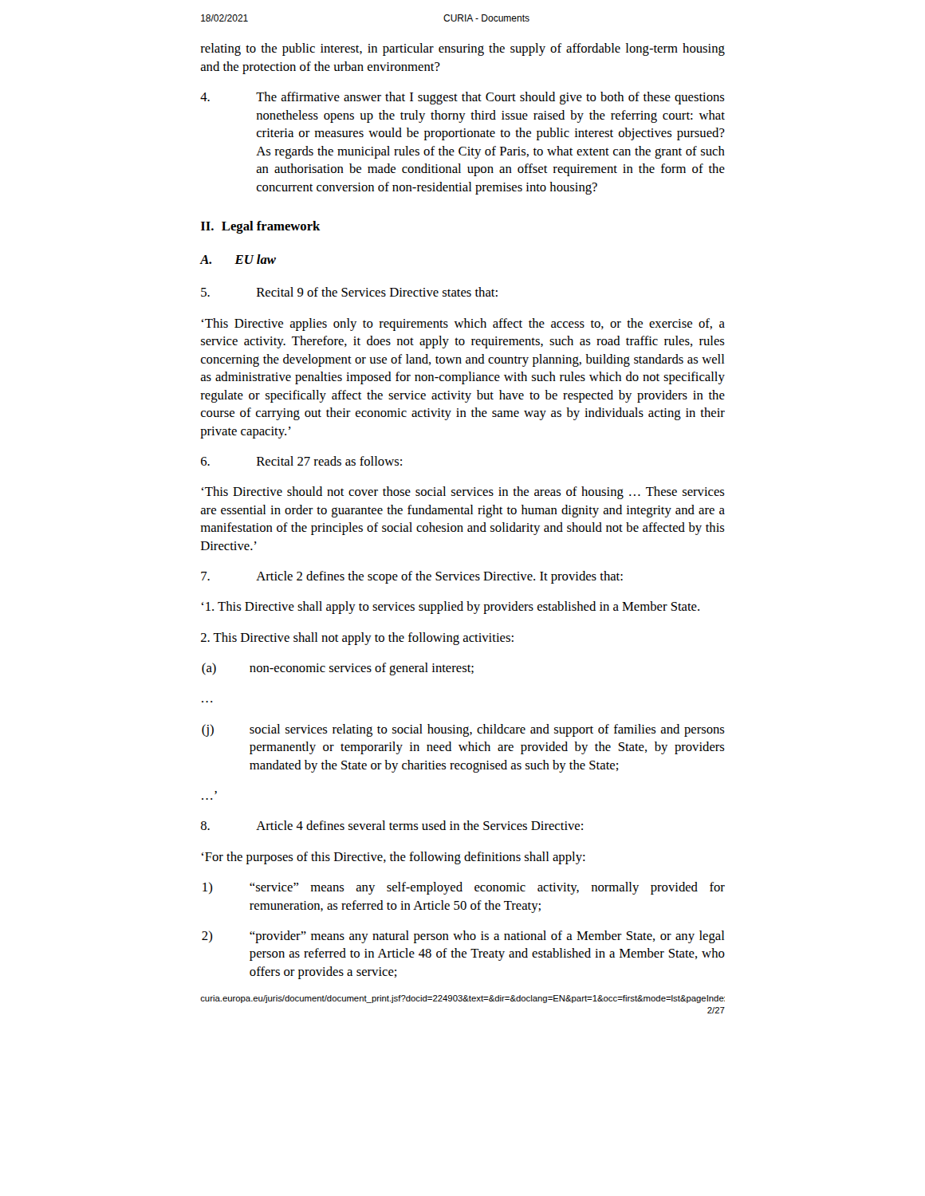18/02/2021
CURIA - Documents
relating to the public interest, in particular ensuring the supply of affordable long-term housing and the protection of the urban environment?
4.
The affirmative answer that I suggest that Court should give to both of these questions nonetheless opens up the truly thorny third issue raised by the referring court: what criteria or measures would be proportionate to the public interest objectives pursued? As regards the municipal rules of the City of Paris, to what extent can the grant of such an authorisation be made conditional upon an offset requirement in the form of the concurrent conversion of non-residential premises into housing?
II. Legal framework
A. EU law
5.
Recital 9 of the Services Directive states that:
‘This Directive applies only to requirements which affect the access to, or the exercise of, a service activity. Therefore, it does not apply to requirements, such as road traffic rules, rules concerning the development or use of land, town and country planning, building standards as well as administrative penalties imposed for non-compliance with such rules which do not specifically regulate or specifically affect the service activity but have to be respected by providers in the course of carrying out their economic activity in the same way as by individuals acting in their private capacity.’
6.
Recital 27 reads as follows:
‘This Directive should not cover those social services in the areas of housing … These services are essential in order to guarantee the fundamental right to human dignity and integrity and are a manifestation of the principles of social cohesion and solidarity and should not be affected by this Directive.’
7.
Article 2 defines the scope of the Services Directive. It provides that:
‘1. This Directive shall apply to services supplied by providers established in a Member State.
2. This Directive shall not apply to the following activities:
(a)
non-economic services of general interest;
…
(j)
social services relating to social housing, childcare and support of families and persons permanently or temporarily in need which are provided by the State, by providers mandated by the State or by charities recognised as such by the State;
…’
8.
Article 4 defines several terms used in the Services Directive:
‘For the purposes of this Directive, the following definitions shall apply:
1)
“service” means any self-employed economic activity, normally provided for remuneration, as referred to in Article 50 of the Treaty;
2)
“provider” means any natural person who is a national of a Member State, or any legal person as referred to in Article 48 of the Treaty and established in a Member State, who offers or provides a service;
curia.europa.eu/juris/document/document_print.jsf?docid=224903&text=&dir=&doclang=EN&part=1&occ=first&mode=lst&pageIndex=0&cid=5418562 2/27